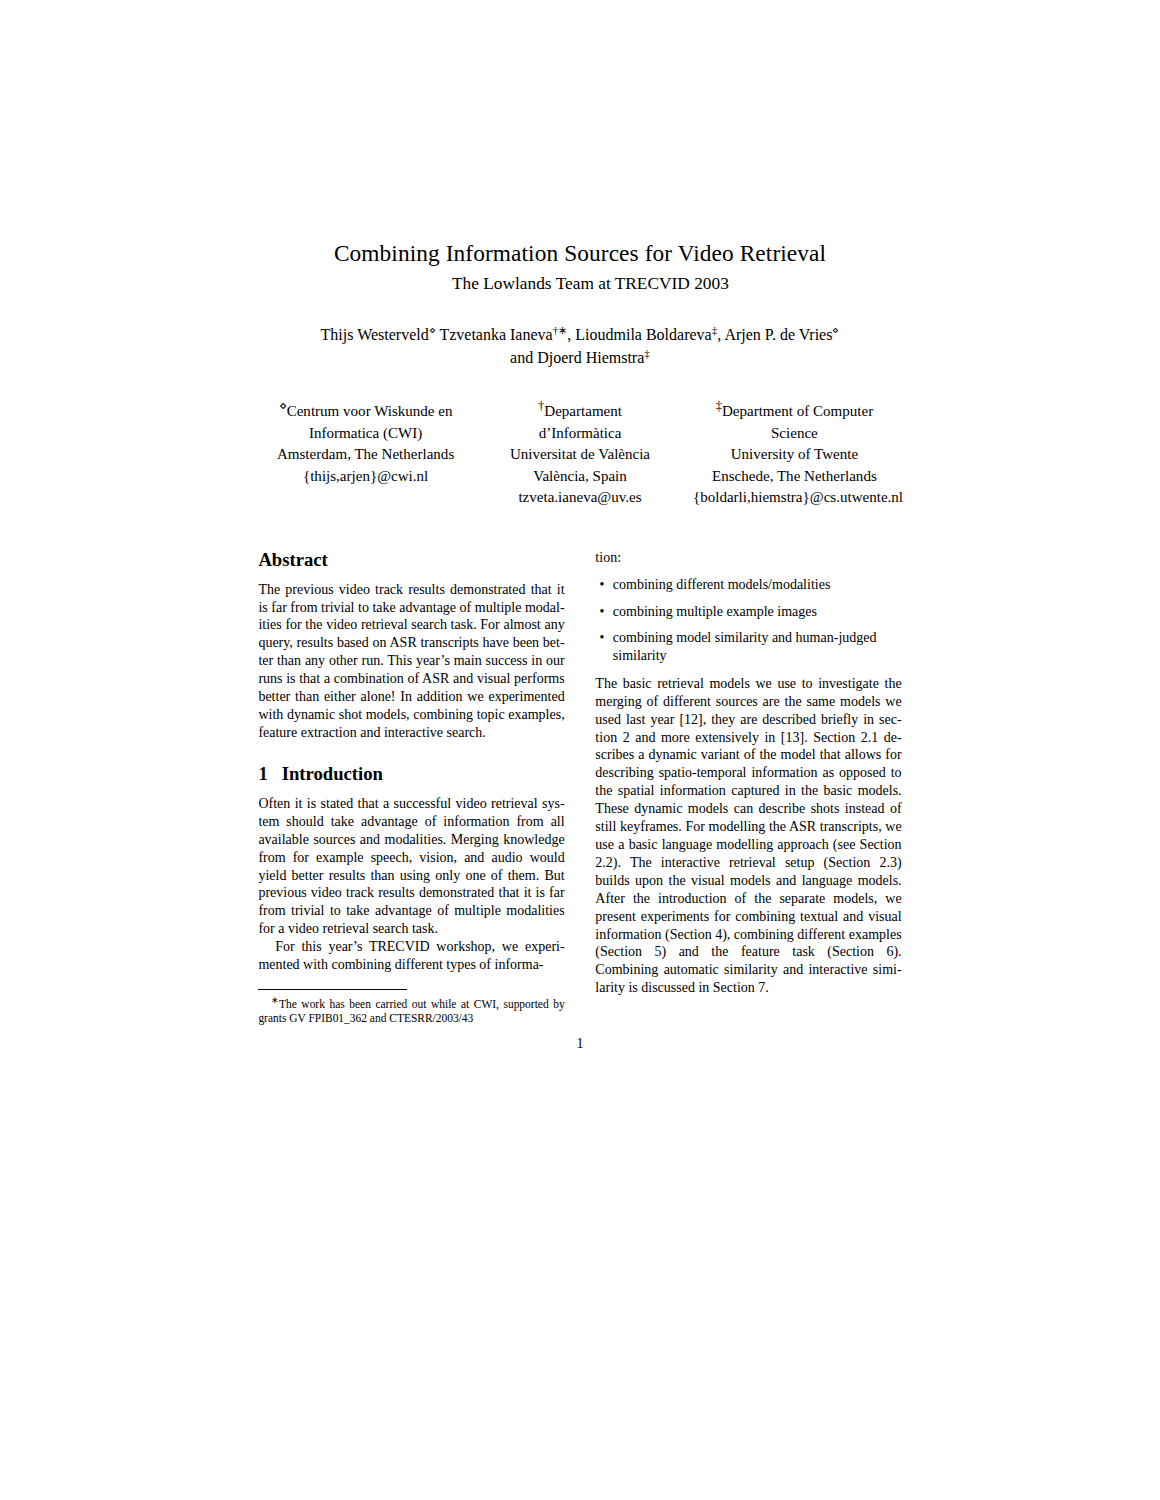Combining Information Sources for Video Retrieval
The Lowlands Team at TRECVID 2003
Thijs Westerveld⋄ Tzvetanka Ianeva†∗, Lioudmila Boldareva‡, Arjen P. de Vries⋄
and Djoerd Hiemstra‡
| ⋄ Centrum voor Wiskunde en Informatica (CWI) Amsterdam, The Netherlands {thijs,arjen}@cwi.nl | † Departament d’Informàtica Universitat de València València, Spain tzveta.ianeva@uv.es | ‡ Department of Computer Science University of Twente Enschede, The Netherlands {boldarli,hiemstra}@cs.utwente.nl |
Abstract
The previous video track results demonstrated that it is far from trivial to take advantage of multiple modalities for the video retrieval search task. For almost any query, results based on ASR transcripts have been better than any other run. This year’s main success in our runs is that a combination of ASR and visual performs better than either alone! In addition we experimented with dynamic shot models, combining topic examples, feature extraction and interactive search.
1 Introduction
Often it is stated that a successful video retrieval system should take advantage of information from all available sources and modalities. Merging knowledge from for example speech, vision, and audio would yield better results than using only one of them. But previous video track results demonstrated that it is far from trivial to take advantage of multiple modalities for a video retrieval search task.
For this year’s TRECVID workshop, we experimented with combining different types of informa-
∗The work has been carried out while at CWI, supported by grants GV FPIB01_362 and CTESRR/2003/43
tion:
combining different models/modalities
combining multiple example images
combining model similarity and human-judged similarity
The basic retrieval models we use to investigate the merging of different sources are the same models we used last year [12], they are described briefly in section 2 and more extensively in [13]. Section 2.1 describes a dynamic variant of the model that allows for describing spatio-temporal information as opposed to the spatial information captured in the basic models. These dynamic models can describe shots instead of still keyframes. For modelling the ASR transcripts, we use a basic language modelling approach (see Section 2.2). The interactive retrieval setup (Section 2.3) builds upon the visual models and language models. After the introduction of the separate models, we present experiments for combining textual and visual information (Section 4), combining different examples (Section 5) and the feature task (Section 6). Combining automatic similarity and interactive similarity is discussed in Section 7.
1